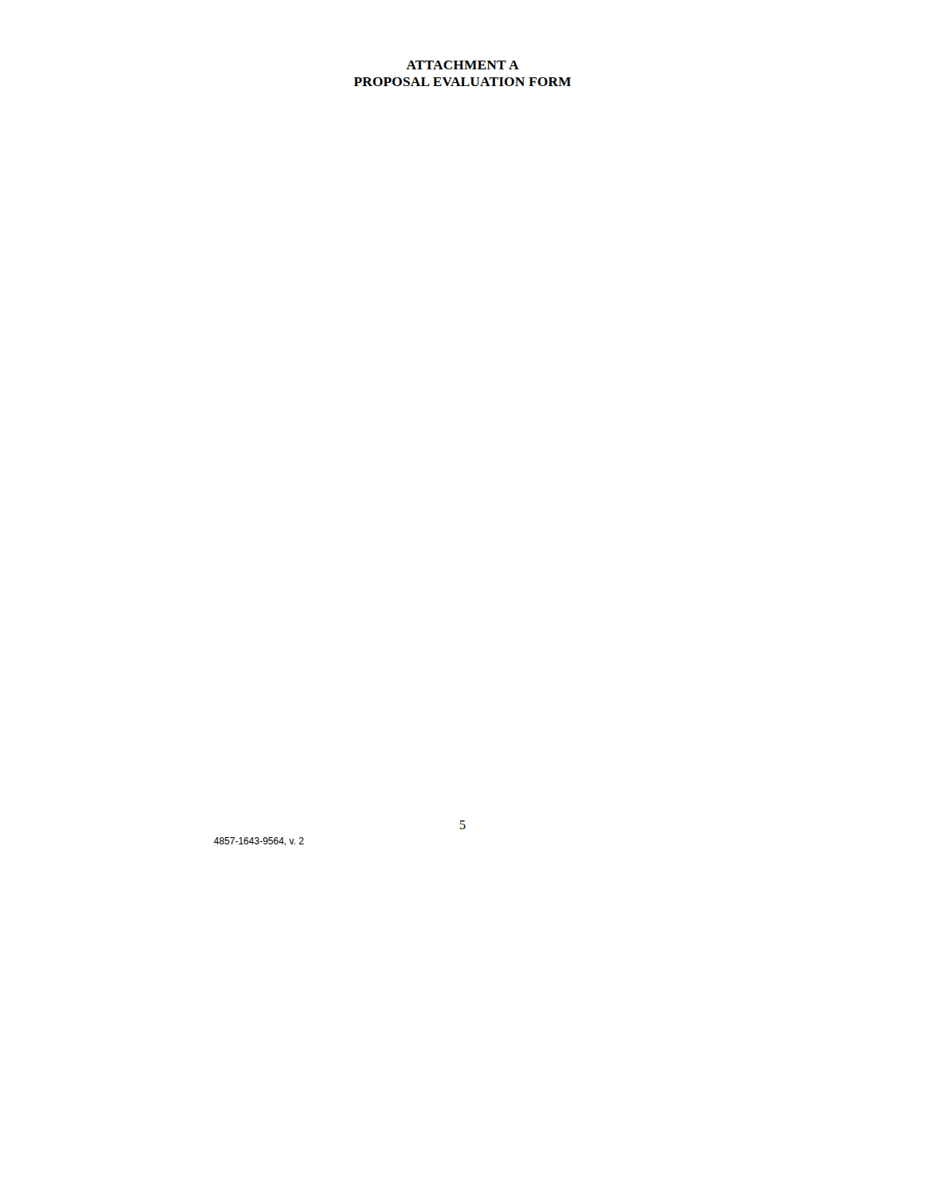ATTACHMENT A PROPOSAL EVALUATION FORM
5
4857-1643-9564, v. 2